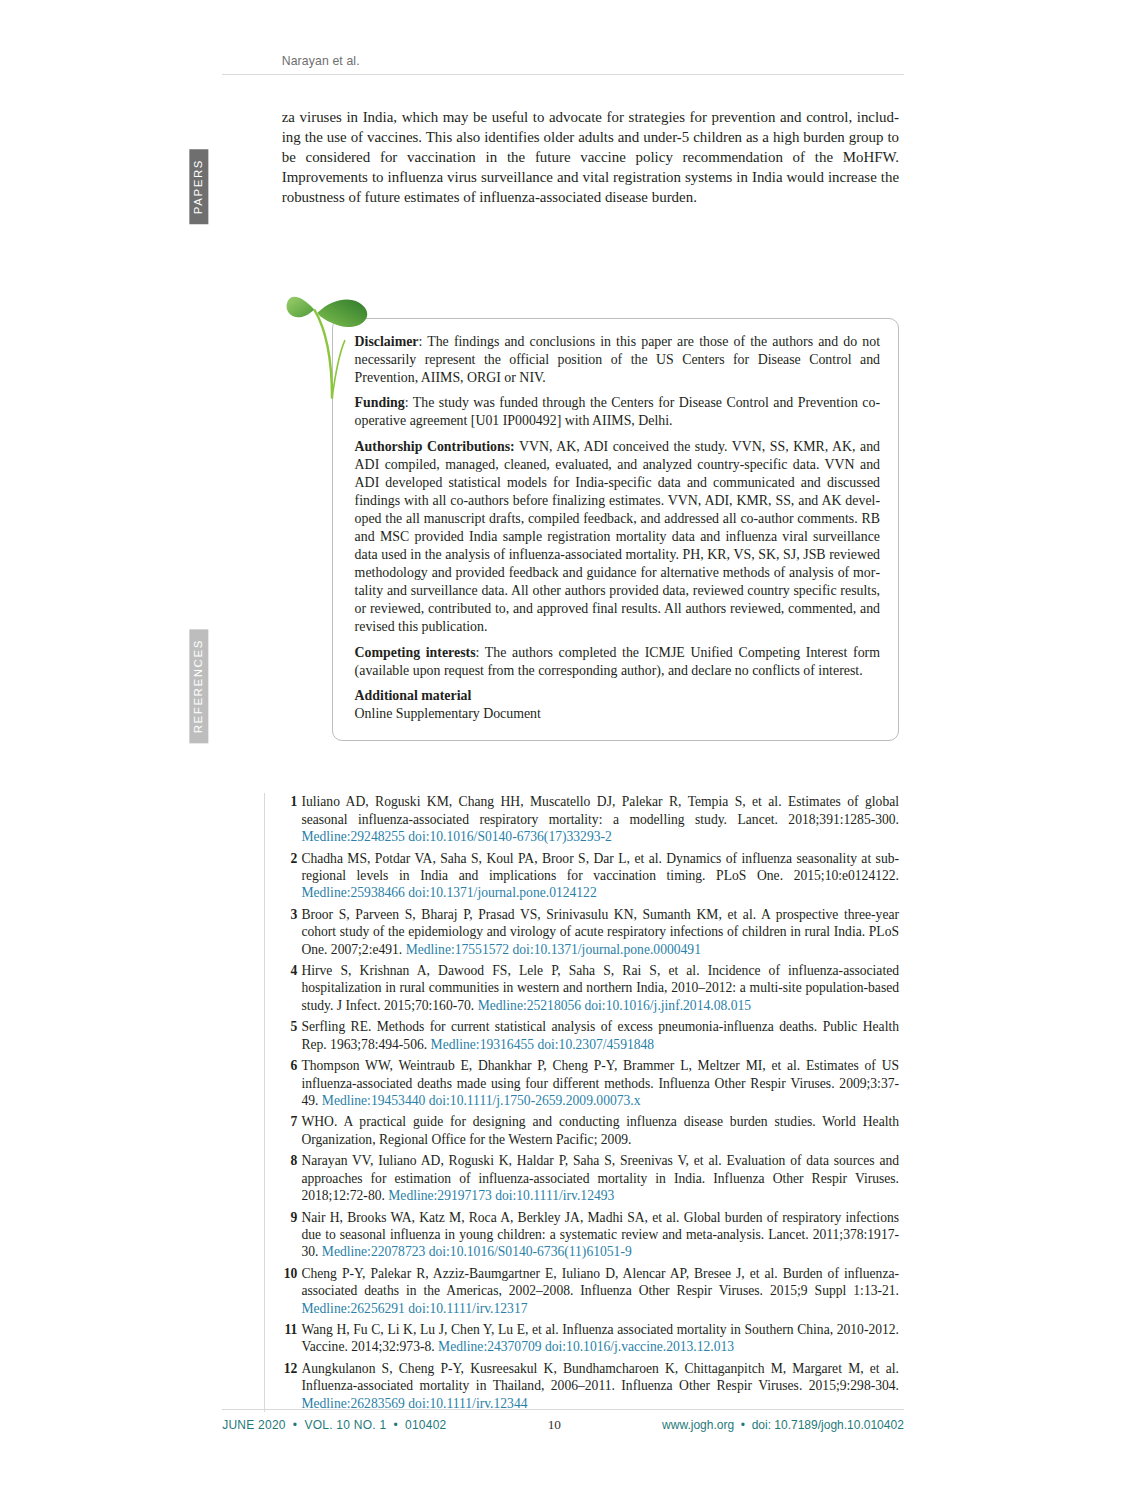Narayan et al.
PAPERS
REFERENCES
za viruses in India, which may be useful to advocate for strategies for prevention and control, including the use of vaccines. This also identifies older adults and under-5 children as a high burden group to be considered for vaccination in the future vaccine policy recommendation of the MoHFW. Improvements to influenza virus surveillance and vital registration systems in India would increase the robustness of future estimates of influenza-associated disease burden.
Disclaimer: The findings and conclusions in this paper are those of the authors and do not necessarily represent the official position of the US Centers for Disease Control and Prevention, AIIMS, ORGI or NIV.
Funding: The study was funded through the Centers for Disease Control and Prevention cooperative agreement [U01 IP000492] with AIIMS, Delhi.
Authorship Contributions: VVN, AK, ADI conceived the study. VVN, SS, KMR, AK, and ADI compiled, managed, cleaned, evaluated, and analyzed country-specific data. VVN and ADI developed statistical models for India-specific data and communicated and discussed findings with all co-authors before finalizing estimates. VVN, ADI, KMR, SS, and AK developed the all manuscript drafts, compiled feedback, and addressed all co-author comments. RB and MSC provided India sample registration mortality data and influenza viral surveillance data used in the analysis of influenza-associated mortality. PH, KR, VS, SK, SJ, JSB reviewed methodology and provided feedback and guidance for alternative methods of analysis of mortality and surveillance data. All other authors provided data, reviewed country specific results, or reviewed, contributed to, and approved final results. All authors reviewed, commented, and revised this publication.
Competing interests: The authors completed the ICMJE Unified Competing Interest form (available upon request from the corresponding author), and declare no conflicts of interest.
Additional material Online Supplementary Document
Iuliano AD, Roguski KM, Chang HH, Muscatello DJ, Palekar R, Tempia S, et al. Estimates of global seasonal influenza-associated respiratory mortality: a modelling study. Lancet. 2018;391:1285-300. Medline:29248255 doi:10.1016/S0140-6736(17)33293-2
Chadha MS, Potdar VA, Saha S, Koul PA, Broor S, Dar L, et al. Dynamics of influenza seasonality at sub-regional levels in India and implications for vaccination timing. PLoS One. 2015;10:e0124122. Medline:25938466 doi:10.1371/journal.pone.0124122
Broor S, Parveen S, Bharaj P, Prasad VS, Srinivasulu KN, Sumanth KM, et al. A prospective three-year cohort study of the epidemiology and virology of acute respiratory infections of children in rural India. PLoS One. 2007;2:e491. Medline:17551572 doi:10.1371/journal.pone.0000491
Hirve S, Krishnan A, Dawood FS, Lele P, Saha S, Rai S, et al. Incidence of influenza-associated hospitalization in rural communities in western and northern India, 2010–2012: a multi-site population-based study. J Infect. 2015;70:160-70. Medline:25218056 doi:10.1016/j.jinf.2014.08.015
Serfling RE. Methods for current statistical analysis of excess pneumonia-influenza deaths. Public Health Rep. 1963;78:494-506. Medline:19316455 doi:10.2307/4591848
Thompson WW, Weintraub E, Dhankhar P, Cheng P-Y, Brammer L, Meltzer MI, et al. Estimates of US influenza-associated deaths made using four different methods. Influenza Other Respir Viruses. 2009;3:37-49. Medline:19453440 doi:10.1111/j.1750-2659.2009.00073.x
WHO. A practical guide for designing and conducting influenza disease burden studies. World Health Organization, Regional Office for the Western Pacific; 2009.
Narayan VV, Iuliano AD, Roguski K, Haldar P, Saha S, Sreenivas V, et al. Evaluation of data sources and approaches for estimation of influenza-associated mortality in India. Influenza Other Respir Viruses. 2018;12:72-80. Medline:29197173 doi:10.1111/irv.12493
Nair H, Brooks WA, Katz M, Roca A, Berkley JA, Madhi SA, et al. Global burden of respiratory infections due to seasonal influenza in young children: a systematic review and meta-analysis. Lancet. 2011;378:1917-30. Medline:22078723 doi:10.1016/S0140-6736(11)61051-9
Cheng P-Y, Palekar R, Azziz-Baumgartner E, Iuliano D, Alencar AP, Bresee J, et al. Burden of influenza-associated deaths in the Americas, 2002–2008. Influenza Other Respir Viruses. 2015;9 Suppl 1:13-21. Medline:26256291 doi:10.1111/irv.12317
Wang H, Fu C, Li K, Lu J, Chen Y, Lu E, et al. Influenza associated mortality in Southern China, 2010-2012. Vaccine. 2014;32:973-8. Medline:24370709 doi:10.1016/j.vaccine.2013.12.013
Aungkulanon S, Cheng P-Y, Kusreesakul K, Bundhamcharoen K, Chittaganpitch M, Margaret M, et al. Influenza-associated mortality in Thailand, 2006–2011. Influenza Other Respir Viruses. 2015;9:298-304. Medline:26283569 doi:10.1111/irv.12344
June 2020 • Vol. 10 No. 1 • 010402
10
www.jogh.org • doi: 10.7189/jogh.10.010402